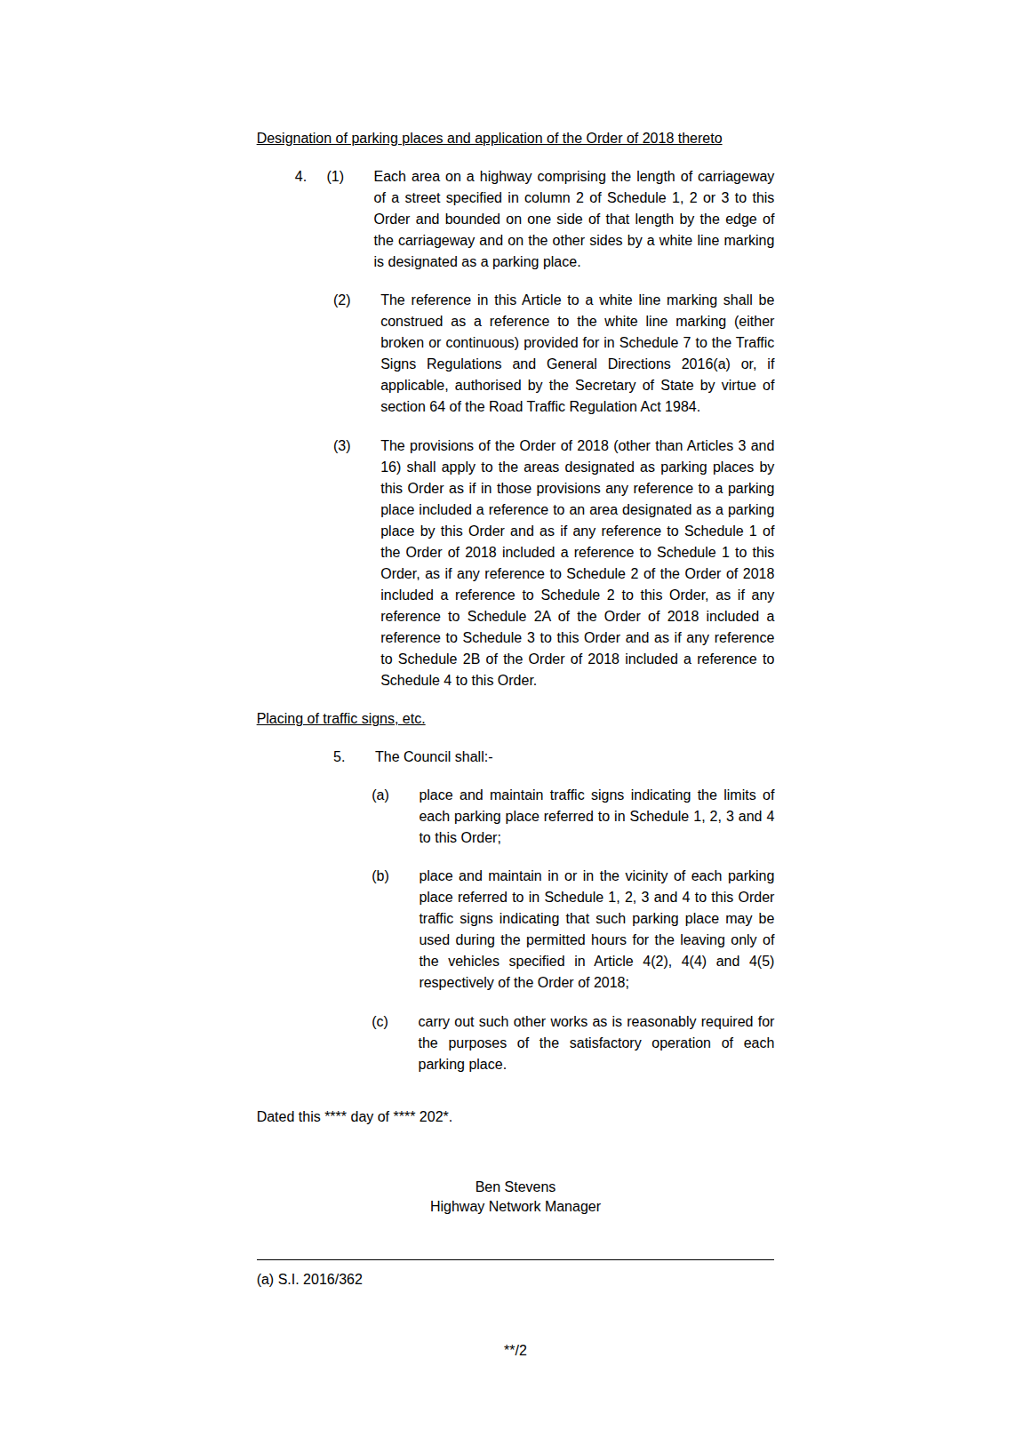Designation of parking places and application of the Order of 2018 thereto
4. (1)
Each area on a highway comprising the length of carriageway of a street specified in column 2 of Schedule 1, 2 or 3 to this Order and bounded on one side of that length by the edge of the carriageway and on the other sides by a white line marking is designated as a parking place.
(2)
The reference in this Article to a white line marking shall be construed as a reference to the white line marking (either broken or continuous) provided for in Schedule 7 to the Traffic Signs Regulations and General Directions 2016(a) or, if applicable, authorised by the Secretary of State by virtue of section 64 of the Road Traffic Regulation Act 1984.
(3)
The provisions of the Order of 2018 (other than Articles 3 and 16) shall apply to the areas designated as parking places by this Order as if in those provisions any reference to a parking place included a reference to an area designated as a parking place by this Order and as if any reference to Schedule 1 of the Order of 2018 included a reference to Schedule 1 to this Order, as if any reference to Schedule 2 of the Order of 2018 included a reference to Schedule 2 to this Order, as if any reference to Schedule 2A of the Order of 2018 included a reference to Schedule 3 to this Order and as if any reference to Schedule 2B of the Order of 2018 included a reference to Schedule 4 to this Order.
Placing of traffic signs, etc.
5.
The Council shall:-
(a)
place and maintain traffic signs indicating the limits of each parking place referred to in Schedule 1, 2, 3 and 4 to this Order;
(b)
place and maintain in or in the vicinity of each parking place referred to in Schedule 1, 2, 3 and 4 to this Order traffic signs indicating that such parking place may be used during the permitted hours for the leaving only of the vehicles specified in Article 4(2), 4(4) and 4(5) respectively of the Order of 2018;
(c)
carry out such other works as is reasonably required for the purposes of the satisfactory operation of each parking place.
Dated this **** day of **** 202*.
Ben Stevens
Highway Network Manager
(a) S.I. 2016/362
**/2